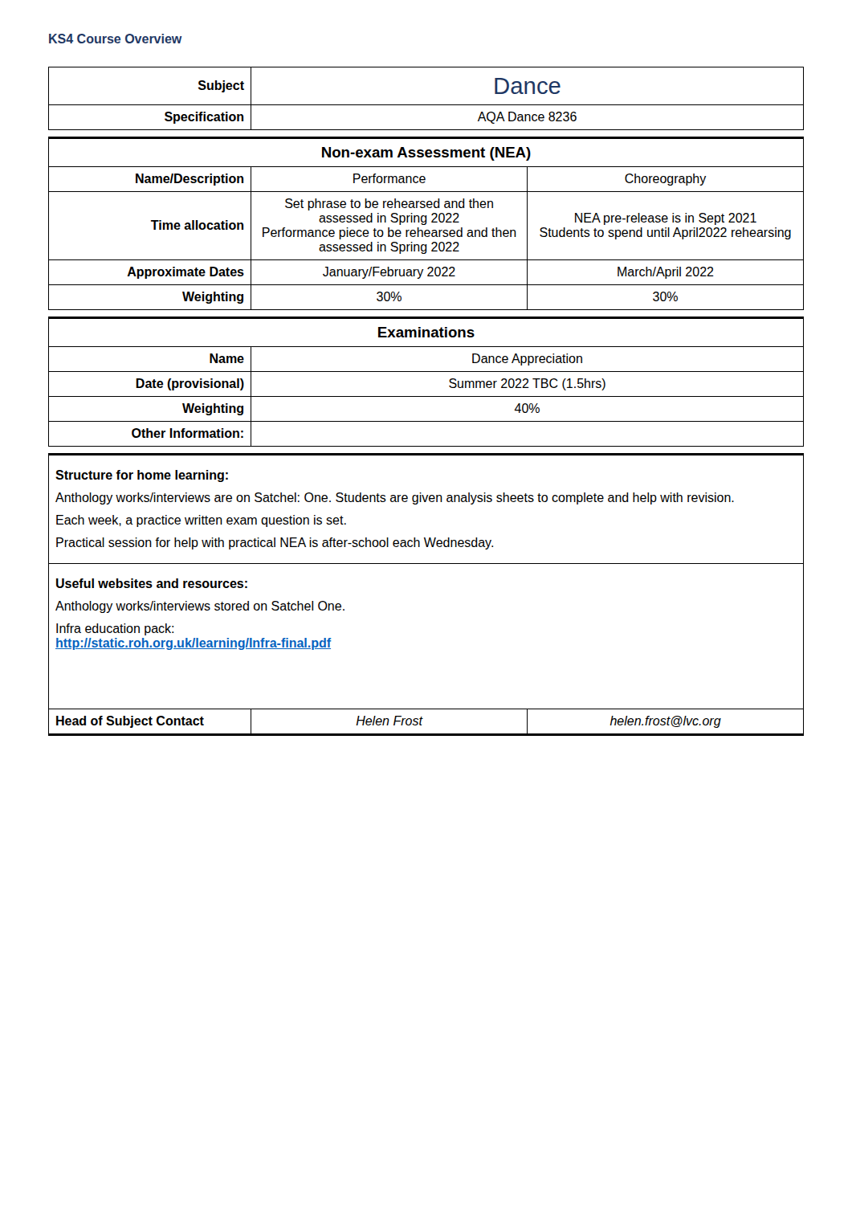KS4 Course Overview
| Subject | Dance |
| Specification | AQA Dance 8236 |
| Non-exam Assessment (NEA) |
| Name/Description | Performance | Choreography |
| Time allocation | Set phrase to be rehearsed and then assessed in Spring 2022 Performance piece to be rehearsed and then assessed in Spring 2022 | NEA pre-release is in Sept 2021 Students to spend until April2022 rehearsing |
| Approximate Dates | January/February 2022 | March/April 2022 |
| Weighting | 30% | 30% |
| Examinations |
| Name | Dance Appreciation |
| Date (provisional) | Summer 2022 TBC (1.5hrs) |
| Weighting | 40% |
| Other Information: | |
| Structure for home learning: Anthology works/interviews are on Satchel: One. Students are given analysis sheets to complete and help with revision. Each week, a practice written exam question is set. Practical session for help with practical NEA is after-school each Wednesday. |
| Useful websites and resources: Anthology works/interviews stored on Satchel One. Infra education pack: http://static.roh.org.uk/learning/Infra-final.pdf |
| Head of Subject Contact | Helen Frost | helen.frost@lvc.org |